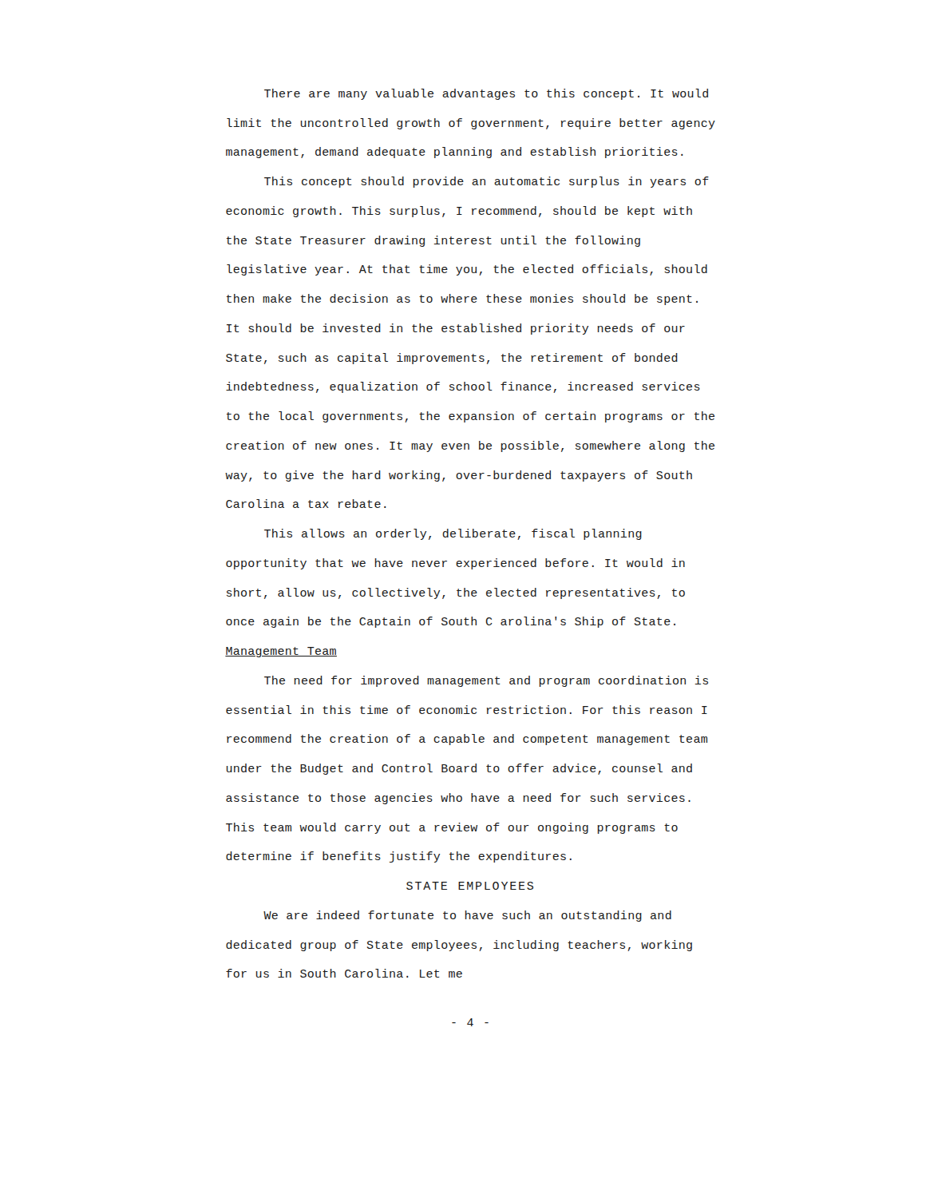There are many valuable advantages to this concept. It would limit the uncontrolled growth of government, require better agency management, demand adequate planning and establish priorities.
This concept should provide an automatic surplus in years of economic growth. This surplus, I recommend, should be kept with the State Treasurer drawing interest until the following legislative year. At that time you, the elected officials, should then make the decision as to where these monies should be spent. It should be invested in the established priority needs of our State, such as capital improvements, the retirement of bonded indebtedness, equalization of school finance, increased services to the local governments, the expansion of certain programs or the creation of new ones. It may even be possible, somewhere along the way, to give the hard working, over-burdened taxpayers of South Carolina a tax rebate.
This allows an orderly, deliberate, fiscal planning opportunity that we have never experienced before. It would in short, allow us, collectively, the elected representatives, to once again be the Captain of South C arolina's Ship of State.
Management Team
The need for improved management and program coordination is essential in this time of economic restriction. For this reason I recommend the creation of a capable and competent management team under the Budget and Control Board to offer advice, counsel and assistance to those agencies who have a need for such services. This team would carry out a review of our ongoing programs to determine if benefits justify the expenditures.
STATE EMPLOYEES
We are indeed fortunate to have such an outstanding and dedicated group of State employees, including teachers, working for us in South Carolina. Let me
- 4 -